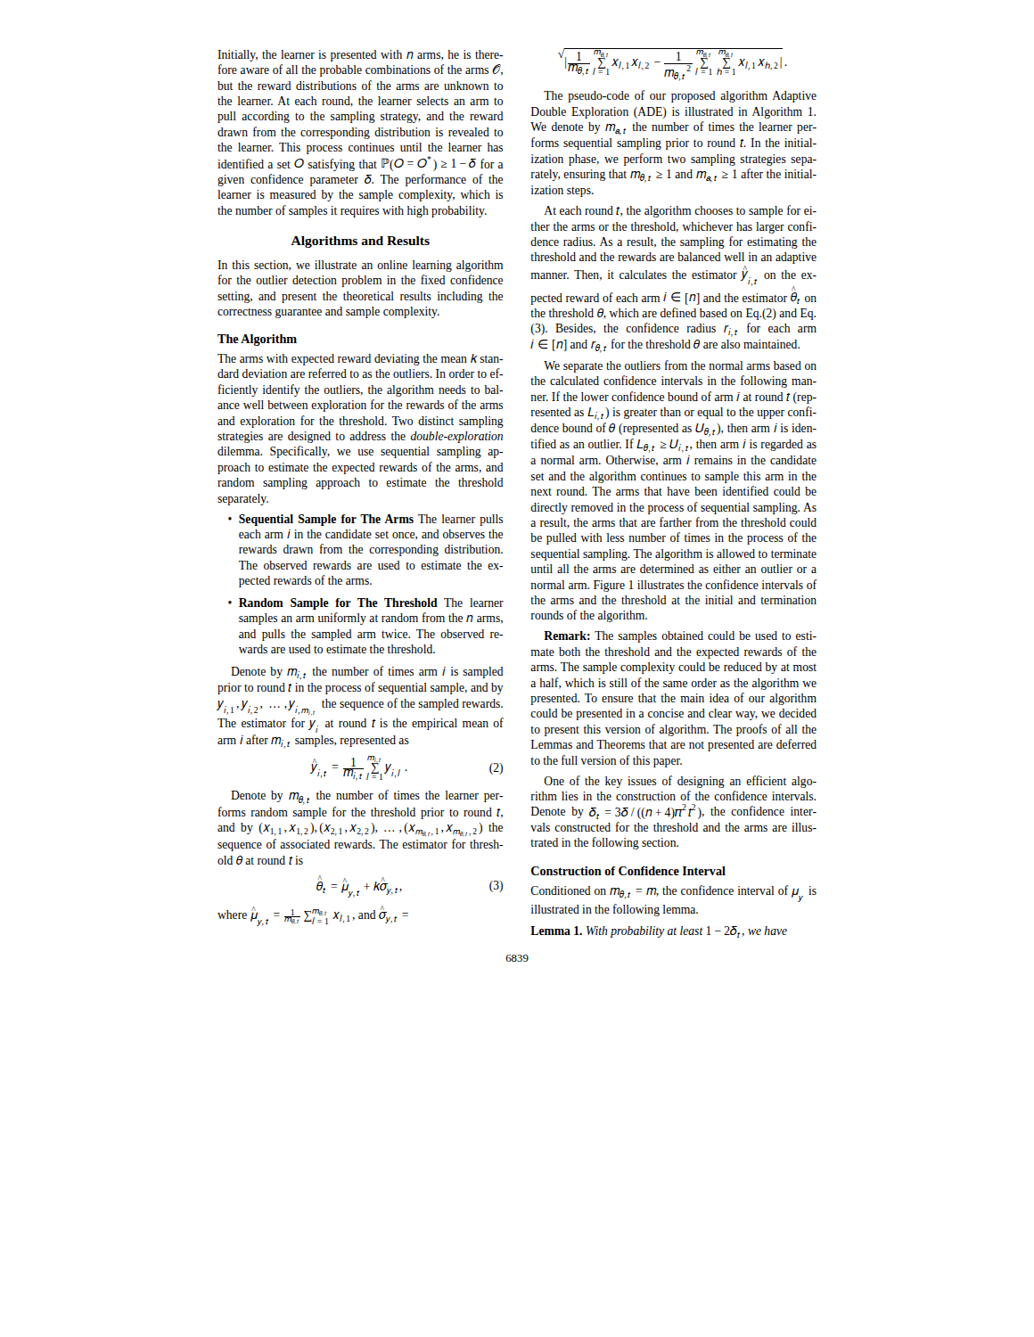Initially, the learner is presented with n arms, he is therefore aware of all the probable combinations of the arms 𝒪, but the reward distributions of the arms are unknown to the learner. At each round, the learner selects an arm to pull according to the sampling strategy, and the reward drawn from the corresponding distribution is revealed to the learner. This process continues until the learner has identified a set O satisfying that ℙ(O=O*)≥1−δ for a given confidence parameter δ. The performance of the learner is measured by the sample complexity, which is the number of samples it requires with high probability.
Algorithms and Results
In this section, we illustrate an online learning algorithm for the outlier detection problem in the fixed confidence setting, and present the theoretical results including the correctness guarantee and sample complexity.
The Algorithm
The arms with expected reward deviating the mean k standard deviation are referred to as the outliers. In order to efficiently identify the outliers, the algorithm needs to balance well between exploration for the rewards of the arms and exploration for the threshold. Two distinct sampling strategies are designed to address the double-exploration dilemma. Specifically, we use sequential sampling approach to estimate the expected rewards of the arms, and random sampling approach to estimate the threshold separately.
Sequential Sample for The Arms The learner pulls each arm i in the candidate set once, and observes the rewards drawn from the corresponding distribution. The observed rewards are used to estimate the expected rewards of the arms.
Random Sample for The Threshold The learner samples an arm uniformly at random from the n arms, and pulls the sampled arm twice. The observed rewards are used to estimate the threshold.
Denote by mi,t the number of times arm i is sampled prior to round t in the process of sequential sample, and by yi,1,yi,2,…,yi,mi,t the sequence of the sampled rewards. The estimator for yi at round t is the empirical mean of arm i after mi,t samples, represented as
y^i,t = 1mi,t ∑l=1mi,t yi,l . (2)
Denote by mθ,t the number of times the learner performs random sample for the threshold prior to round t, and by (x1,1,x1,2),(x2,1,x2,2),…,(xmθ,t,1,xmθ,t,2) the sequence of associated rewards. The estimator for threshold θ at round t is
θ^t = μ^y,t + k σ^y,t , (3)
where μ^y,t = 1mθ,t ∑l=1mθ,t xl,1 , and σ^y,t =
| 1mθ,t ∑l=1mθ,t xl,1 xl,2 − 1mθ,t2 ∑l=1mθ,t ∑h=1mθ,t xl,1 xh,2 | .
The pseudo-code of our proposed algorithm Adaptive Double Exploration (ADE) is illustrated in Algorithm 1. We denote by ma,t the number of times the learner performs sequential sampling prior to round t. In the initialization phase, we perform two sampling strategies separately, ensuring that mθ,t≥1 and ma,t≥1 after the initialization steps.
At each round t, the algorithm chooses to sample for either the arms or the threshold, whichever has larger confidence radius. As a result, the sampling for estimating the threshold and the rewards are balanced well in an adaptive manner. Then, it calculates the estimator y^i,t on the expected reward of each arm i∈[n] and the estimator θ^t on the threshold θ, which are defined based on Eq.(2) and Eq.(3). Besides, the confidence radius ri,t for each arm i∈[n] and rθ,t for the threshold θ are also maintained.
We separate the outliers from the normal arms based on the calculated confidence intervals in the following manner. If the lower confidence bound of arm i at round t (represented as Li,t) is greater than or equal to the upper confidence bound of θ (represented as Uθ,t), then arm i is identified as an outlier. If Lθ,t≥Ui,t, then arm i is regarded as a normal arm. Otherwise, arm i remains in the candidate set and the algorithm continues to sample this arm in the next round. The arms that have been identified could be directly removed in the process of sequential sampling. As a result, the arms that are farther from the threshold could be pulled with less number of times in the process of the sequential sampling. The algorithm is allowed to terminate until all the arms are determined as either an outlier or a normal arm. Figure 1 illustrates the confidence intervals of the arms and the threshold at the initial and termination rounds of the algorithm.
Remark: The samples obtained could be used to estimate both the threshold and the expected rewards of the arms. The sample complexity could be reduced by at most a half, which is still of the same order as the algorithm we presented. To ensure that the main idea of our algorithm could be presented in a concise and clear way, we decided to present this version of algorithm. The proofs of all the Lemmas and Theorems that are not presented are deferred to the full version of this paper.
One of the key issues of designing an efficient algorithm lies in the construction of the confidence intervals. Denote by δt=3δ/((n+4)π2t2), the confidence intervals constructed for the threshold and the arms are illustrated in the following section.
Construction of Confidence Interval
Conditioned on mθ,t=m, the confidence interval of μy is illustrated in the following lemma.
Lemma 1. With probability at least 1−2δt, we have
6839